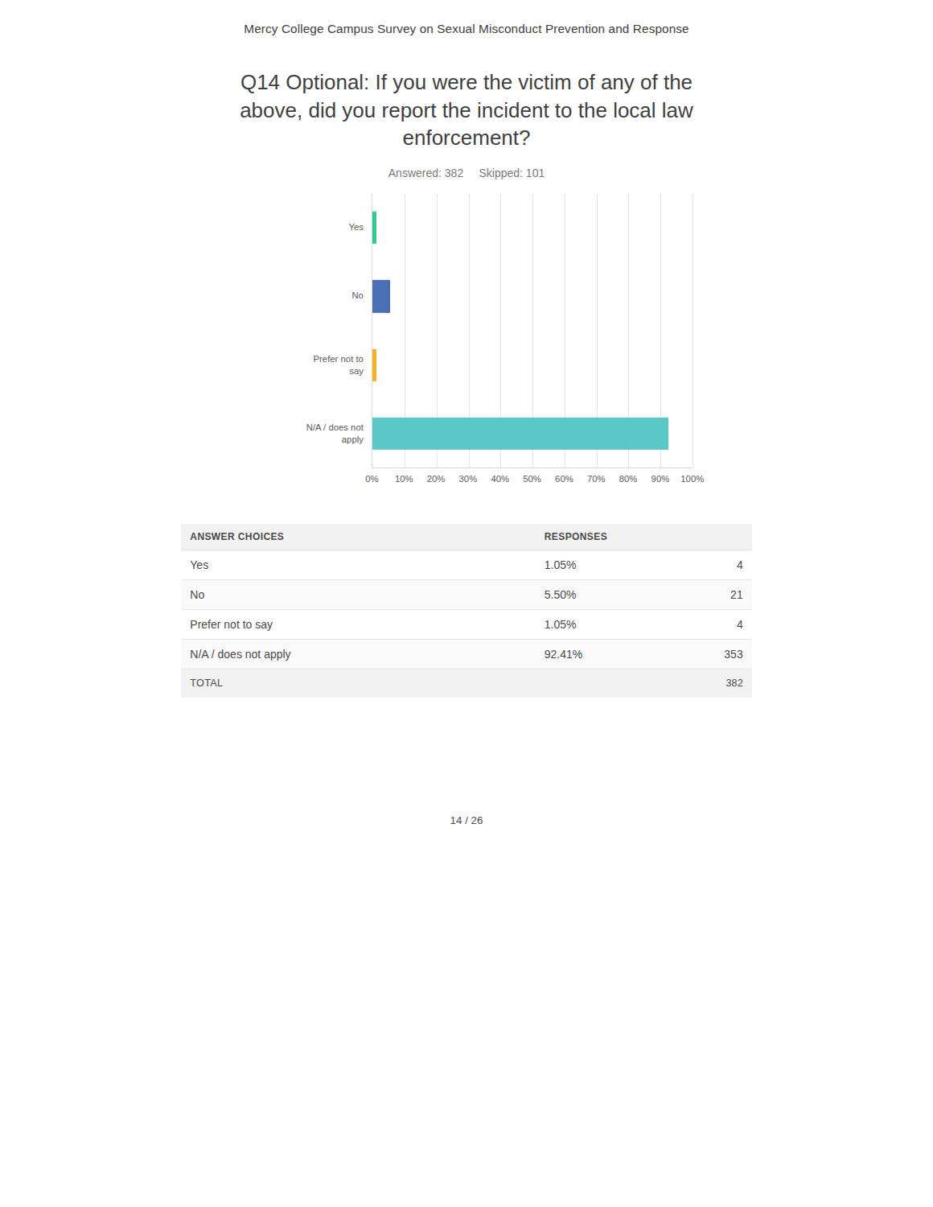Mercy College Campus Survey on Sexual Misconduct Prevention and Response
Q14 Optional: If you were the victim of any of the above, did you report the incident to the local law enforcement?
Answered: 382 Skipped: 101
Yes
No
Prefer not to
say
N/A / does not
apply
0% 10% 20% 30% 40% 50% 60% 70% 80% 90% 100%
| ANSWER CHOICES | RESPONSES |
| --- | --- |
| Yes | 1.05% | 4 |
| No | 5.50% | 21 |
| Prefer not to say | 1.05% | 4 |
| N/A / does not apply | 92.41% | 353 |
| TOTAL | | 382 |
14 / 26